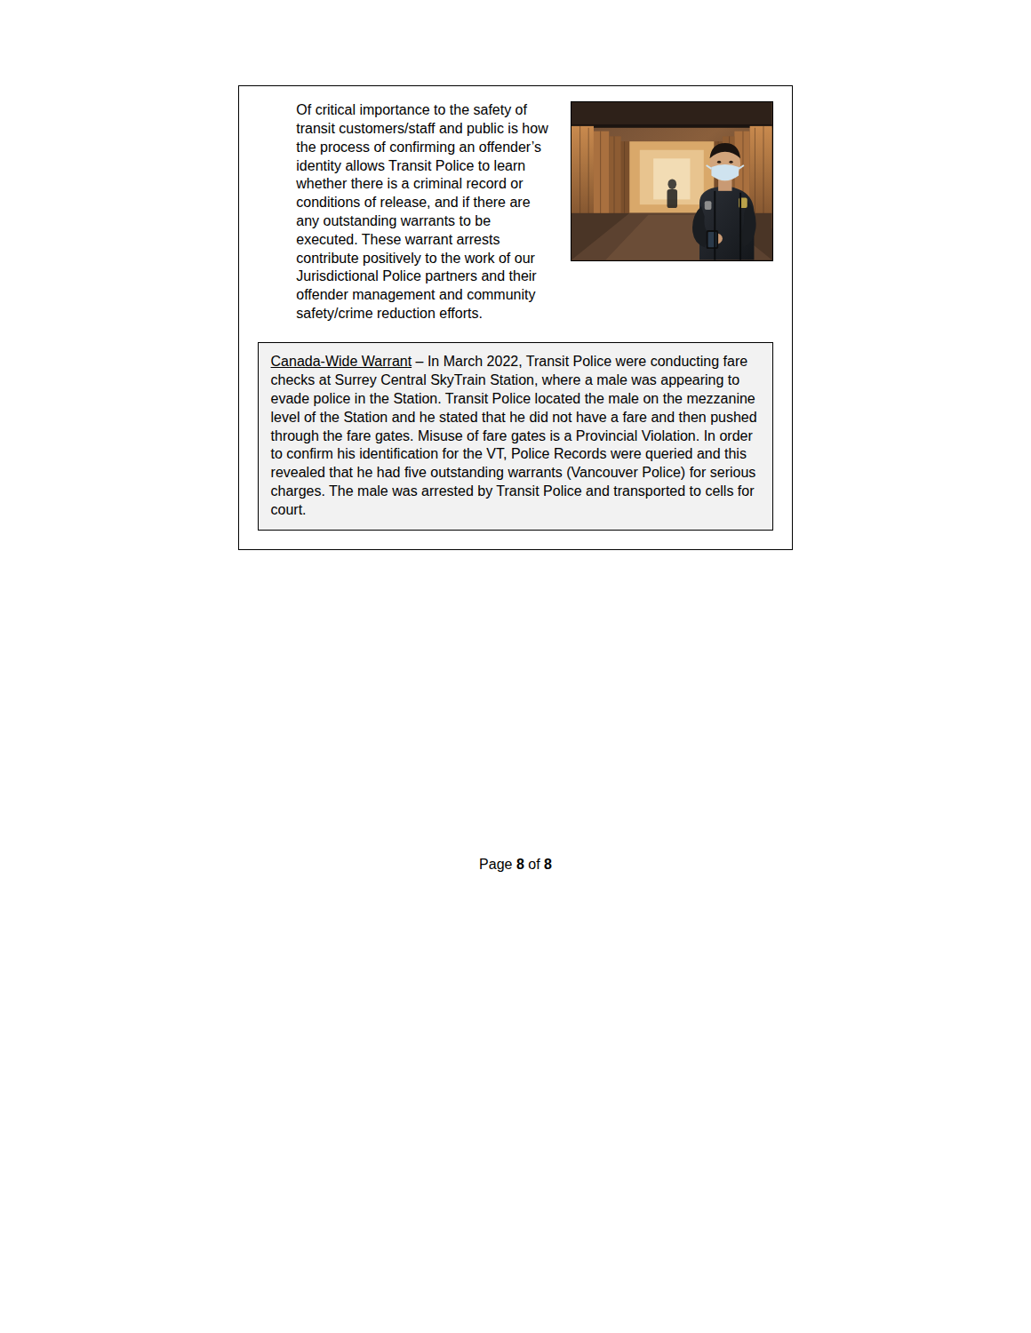Of critical importance to the safety of transit customers/staff and public is how the process of confirming an offender’s identity allows Transit Police to learn whether there is a criminal record or conditions of release, and if there are any outstanding warrants to be executed. These warrant arrests contribute positively to the work of our Jurisdictional Police partners and their offender management and community safety/crime reduction efforts.
Canada-Wide Warrant – In March 2022, Transit Police were conducting fare checks at Surrey Central SkyTrain Station, where a male was appearing to evade police in the Station. Transit Police located the male on the mezzanine level of the Station and he stated that he did not have a fare and then pushed through the fare gates. Misuse of fare gates is a Provincial Violation. In order to confirm his identification for the VT, Police Records were queried and this revealed that he had five outstanding warrants (Vancouver Police) for serious charges. The male was arrested by Transit Police and transported to cells for court.
Page 8 of 8